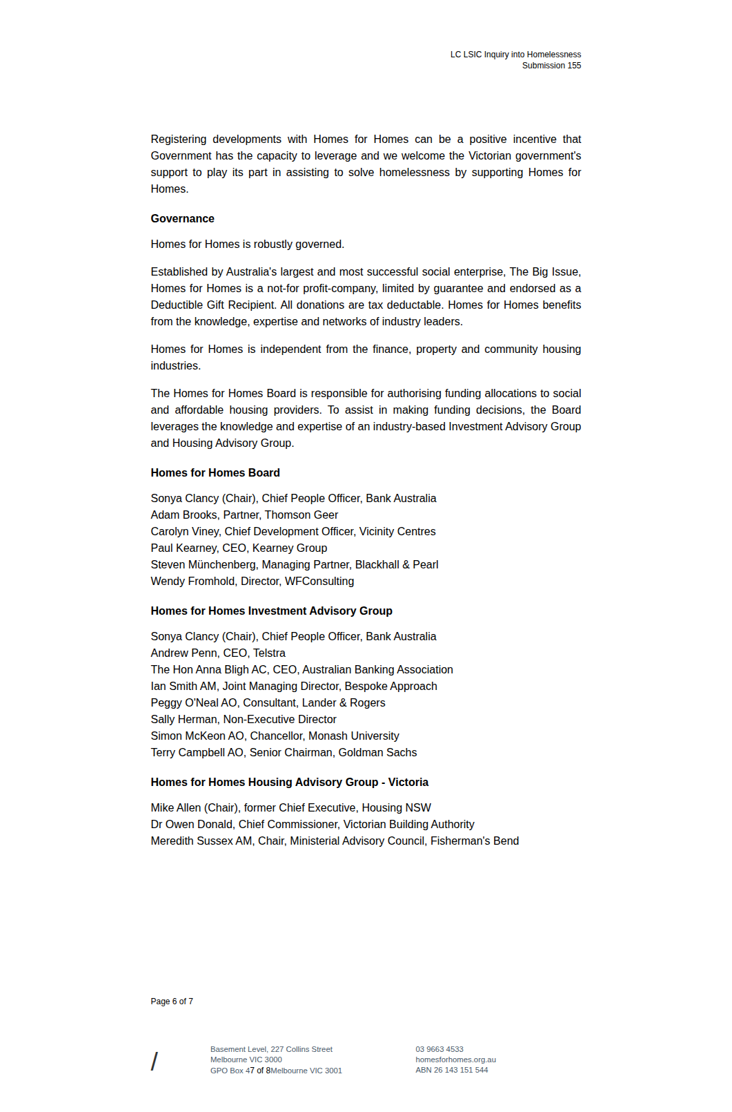LC LSIC Inquiry into Homelessness
Submission 155
Registering developments with Homes for Homes can be a positive incentive that Government has the capacity to leverage and we welcome the Victorian government's support to play its part in assisting to solve homelessness by supporting Homes for Homes.
Governance
Homes for Homes is robustly governed.
Established by Australia's largest and most successful social enterprise, The Big Issue, Homes for Homes is a not-for profit-company, limited by guarantee and endorsed as a Deductible Gift Recipient. All donations are tax deductable. Homes for Homes benefits from the knowledge, expertise and networks of industry leaders.
Homes for Homes is independent from the finance, property and community housing industries.
The Homes for Homes Board is responsible for authorising funding allocations to social and affordable housing providers. To assist in making funding decisions, the Board leverages the knowledge and expertise of an industry-based Investment Advisory Group and Housing Advisory Group.
Homes for Homes Board
Sonya Clancy (Chair), Chief People Officer, Bank Australia
Adam Brooks, Partner, Thomson Geer
Carolyn Viney, Chief Development Officer, Vicinity Centres
Paul Kearney, CEO, Kearney Group
Steven Münchenberg, Managing Partner, Blackhall & Pearl
Wendy Fromhold, Director, WFConsulting
Homes for Homes Investment Advisory Group
Sonya Clancy (Chair), Chief People Officer, Bank Australia
Andrew Penn, CEO, Telstra
The Hon Anna Bligh AC, CEO, Australian Banking Association
Ian Smith AM, Joint Managing Director, Bespoke Approach
Peggy O'Neal AO, Consultant, Lander & Rogers
Sally Herman, Non-Executive Director
Simon McKeon AO, Chancellor, Monash University
Terry Campbell AO, Senior Chairman, Goldman Sachs
Homes for Homes Housing Advisory Group - Victoria
Mike Allen (Chair), former Chief Executive, Housing NSW
Dr Owen Donald, Chief Commissioner, Victorian Building Authority
Meredith Sussex AM, Chair, Ministerial Advisory Council, Fisherman's Bend
Page 6 of 7
| / | Basement Level, 227 Collins Street Melbourne VIC 3000 GPO Box 4 7 of 8 Melbourne VIC 3001 | 03 9663 4533 homesforhomes.org.au ABN 26 143 151 544 |